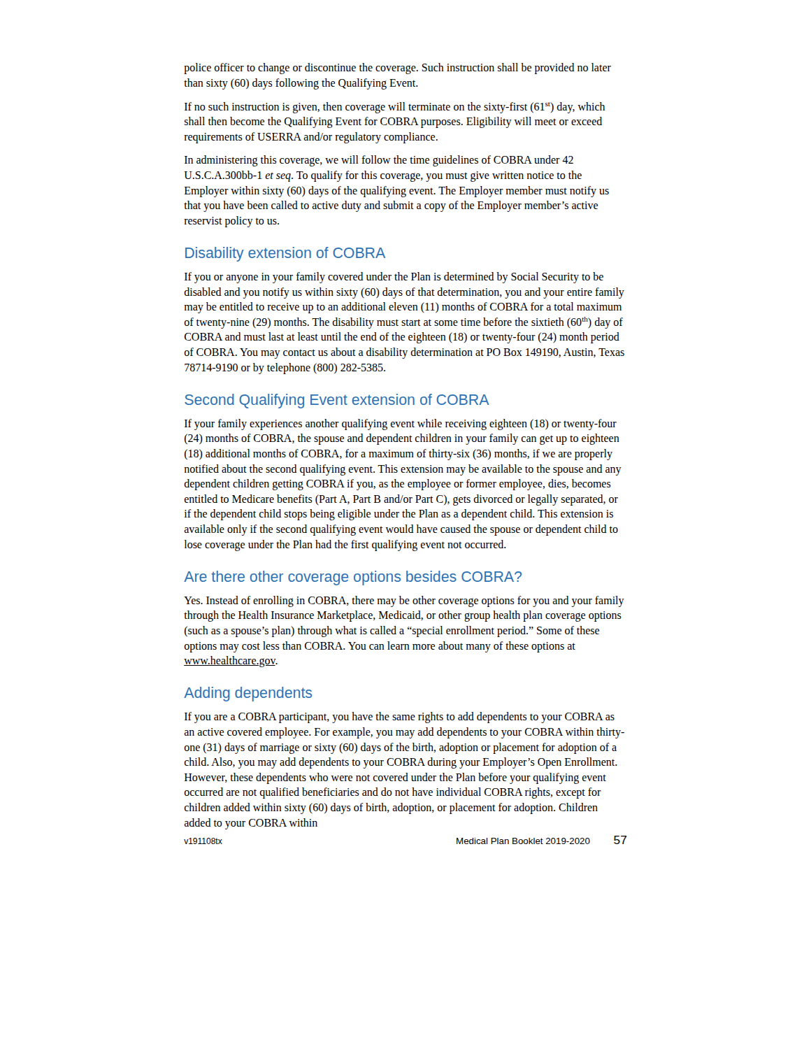police officer to change or discontinue the coverage. Such instruction shall be provided no later than sixty (60) days following the Qualifying Event.
If no such instruction is given, then coverage will terminate on the sixty-first (61st) day, which shall then become the Qualifying Event for COBRA purposes. Eligibility will meet or exceed requirements of USERRA and/or regulatory compliance.
In administering this coverage, we will follow the time guidelines of COBRA under 42 U.S.C.A.300bb-1 et seq. To qualify for this coverage, you must give written notice to the Employer within sixty (60) days of the qualifying event. The Employer member must notify us that you have been called to active duty and submit a copy of the Employer member’s active reservist policy to us.
Disability extension of COBRA
If you or anyone in your family covered under the Plan is determined by Social Security to be disabled and you notify us within sixty (60) days of that determination, you and your entire family may be entitled to receive up to an additional eleven (11) months of COBRA for a total maximum of twenty-nine (29) months. The disability must start at some time before the sixtieth (60th) day of COBRA and must last at least until the end of the eighteen (18) or twenty-four (24) month period of COBRA. You may contact us about a disability determination at PO Box 149190, Austin, Texas 78714-9190 or by telephone (800) 282-5385.
Second Qualifying Event extension of COBRA
If your family experiences another qualifying event while receiving eighteen (18) or twenty-four (24) months of COBRA, the spouse and dependent children in your family can get up to eighteen (18) additional months of COBRA, for a maximum of thirty-six (36) months, if we are properly notified about the second qualifying event. This extension may be available to the spouse and any dependent children getting COBRA if you, as the employee or former employee, dies, becomes entitled to Medicare benefits (Part A, Part B and/or Part C), gets divorced or legally separated, or if the dependent child stops being eligible under the Plan as a dependent child. This extension is available only if the second qualifying event would have caused the spouse or dependent child to lose coverage under the Plan had the first qualifying event not occurred.
Are there other coverage options besides COBRA?
Yes. Instead of enrolling in COBRA, there may be other coverage options for you and your family through the Health Insurance Marketplace, Medicaid, or other group health plan coverage options (such as a spouse’s plan) through what is called a “special enrollment period.” Some of these options may cost less than COBRA. You can learn more about many of these options at www.healthcare.gov.
Adding dependents
If you are a COBRA participant, you have the same rights to add dependents to your COBRA as an active covered employee. For example, you may add dependents to your COBRA within thirty-one (31) days of marriage or sixty (60) days of the birth, adoption or placement for adoption of a child. Also, you may add dependents to your COBRA during your Employer’s Open Enrollment. However, these dependents who were not covered under the Plan before your qualifying event occurred are not qualified beneficiaries and do not have individual COBRA rights, except for children added within sixty (60) days of birth, adoption, or placement for adoption. Children added to your COBRA within
v191108tx
Medical Plan Booklet 2019-2020 57